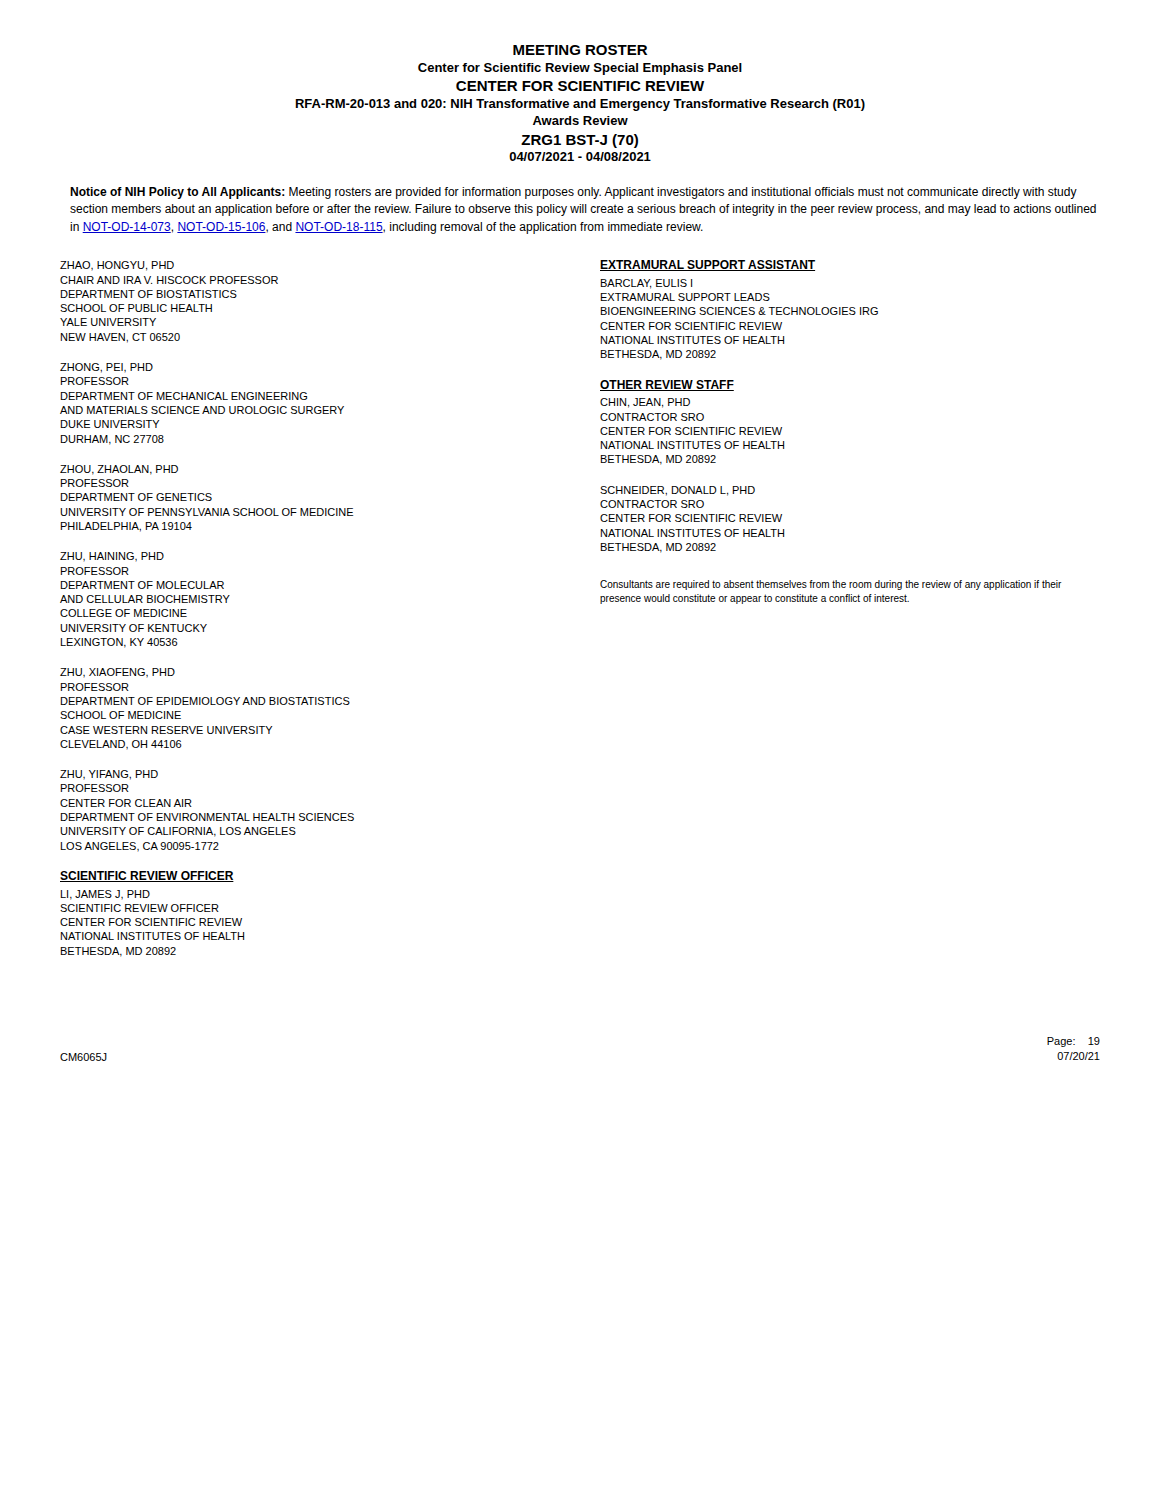MEETING ROSTER
Center for Scientific Review Special Emphasis Panel
CENTER FOR SCIENTIFIC REVIEW
RFA-RM-20-013 and 020: NIH Transformative and Emergency Transformative Research (R01)
Awards Review
ZRG1 BST-J (70)
04/07/2021 - 04/08/2021
Notice of NIH Policy to All Applicants: Meeting rosters are provided for information purposes only. Applicant investigators and institutional officials must not communicate directly with study section members about an application before or after the review. Failure to observe this policy will create a serious breach of integrity in the peer review process, and may lead to actions outlined in NOT-OD-14-073, NOT-OD-15-106, and NOT-OD-18-115, including removal of the application from immediate review.
ZHAO, HONGYU, PHD
CHAIR AND IRA V. HISCOCK PROFESSOR
DEPARTMENT OF BIOSTATISTICS
SCHOOL OF PUBLIC HEALTH
YALE UNIVERSITY
NEW HAVEN, CT 06520
ZHONG, PEI, PHD
PROFESSOR
DEPARTMENT OF MECHANICAL ENGINEERING
AND MATERIALS SCIENCE AND UROLOGIC SURGERY
DUKE UNIVERSITY
DURHAM, NC 27708
ZHOU, ZHAOLAN, PHD
PROFESSOR
DEPARTMENT OF GENETICS
UNIVERSITY OF PENNSYLVANIA SCHOOL OF MEDICINE
PHILADELPHIA, PA 19104
ZHU, HAINING, PHD
PROFESSOR
DEPARTMENT OF MOLECULAR
AND CELLULAR BIOCHEMISTRY
COLLEGE OF MEDICINE
UNIVERSITY OF KENTUCKY
LEXINGTON, KY 40536
ZHU, XIAOFENG, PHD
PROFESSOR
DEPARTMENT OF EPIDEMIOLOGY AND BIOSTATISTICS
SCHOOL OF MEDICINE
CASE WESTERN RESERVE UNIVERSITY
CLEVELAND, OH 44106
ZHU, YIFANG, PHD
PROFESSOR
CENTER FOR CLEAN AIR
DEPARTMENT OF ENVIRONMENTAL HEALTH SCIENCES
UNIVERSITY OF CALIFORNIA, LOS ANGELES
LOS ANGELES, CA 90095-1772
SCIENTIFIC REVIEW OFFICER
LI, JAMES J, PHD
SCIENTIFIC REVIEW OFFICER
CENTER FOR SCIENTIFIC REVIEW
NATIONAL INSTITUTES OF HEALTH
BETHESDA, MD 20892
EXTRAMURAL SUPPORT ASSISTANT
BARCLAY, EULIS I
EXTRAMURAL SUPPORT LEADS
BIOENGINEERING SCIENCES & TECHNOLOGIES IRG
CENTER FOR SCIENTIFIC REVIEW
NATIONAL INSTITUTES OF HEALTH
BETHESDA, MD 20892
OTHER REVIEW STAFF
CHIN, JEAN, PHD
CONTRACTOR SRO
CENTER FOR SCIENTIFIC REVIEW
NATIONAL INSTITUTES OF HEALTH
BETHESDA, MD 20892
SCHNEIDER, DONALD L, PHD
CONTRACTOR SRO
CENTER FOR SCIENTIFIC REVIEW
NATIONAL INSTITUTES OF HEALTH
BETHESDA, MD 20892
Consultants are required to absent themselves from the room during the review of any application if their presence would constitute or appear to constitute a conflict of interest.
CM6065J
Page: 19
07/20/21